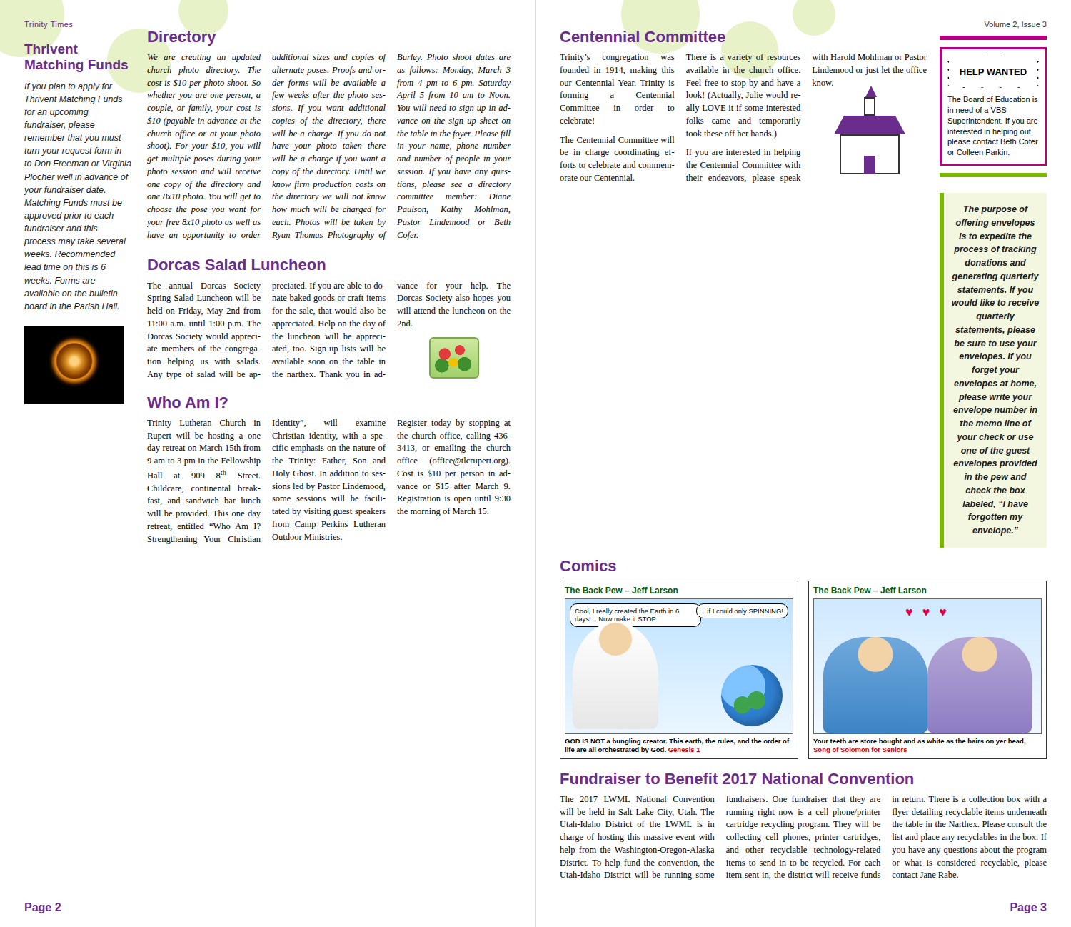Trinity Times
Thrivent Matching Funds
If you plan to apply for Thrivent Matching Funds for an upcoming fundraiser, please remember that you must turn your request form in to Don Freeman or Virginia Plocher well in advance of your fundraiser date. Matching Funds must be approved prior to each fundraiser and this process may take several weeks. Recommended lead time on this is 6 weeks. Forms are available on the bulletin board in the Parish Hall.
Directory
We are creating an updated church photo directory. The cost is $10 per photo shoot. So whether you are one person, a couple, or family, your cost is $10 (payable in advance at the church office or at your photo shoot). For your $10, you will get multiple poses during your photo session and will receive one copy of the directory and one 8x10 photo. You will get to choose the pose you want for your free 8x10 photo as well as have an opportunity to order additional sizes and copies of alternate poses. Proofs and order forms will be available a few weeks after the photo sessions. If you want additional copies of the directory, there will be a charge. If you do not have your photo taken there will be a charge if you want a copy of the directory. Until we know firm production costs on the directory we will not know how much will be charged for each. Photos will be taken by Ryan Thomas Photography of Burley. Photo shoot dates are as follows: Monday, March 3 from 4 pm to 6 pm. Saturday April 5 from 10 am to Noon. You will need to sign up in advance on the sign up sheet on the table in the foyer. Please fill in your name, phone number and number of people in your session. If you have any questions, please see a directory committee member: Diane Paulson, Kathy Mohlman, Pastor Lindemood or Beth Cofer.
Dorcas Salad Luncheon
The annual Dorcas Society Spring Salad Luncheon will be held on Friday, May 2nd from 11:00 a.m. until 1:00 p.m. The Dorcas Society would appreciate members of the congregation helping us with salads. Any type of salad will be appreciated. If you are able to donate baked goods or craft items for the sale, that would also be appreciated. Help on the day of the luncheon will be appreciated, too. Sign-up lists will be available soon on the table in the narthex. Thank you in advance for your help. The Dorcas Society also hopes you will attend the luncheon on the 2nd.
Who Am I?
Trinity Lutheran Church in Rupert will be hosting a one day retreat on March 15th from 9 am to 3 pm in the Fellowship Hall at 909 8th Street. Childcare, continental breakfast, and sandwich bar lunch will be provided. This one day retreat, entitled “Who Am I? Strengthening Your Christian Identity”, will examine Christian identity, with a specific emphasis on the nature of the Trinity: Father, Son and Holy Ghost. In addition to sessions led by Pastor Lindemood, some sessions will be facilitated by visiting guest speakers from Camp Perkins Lutheran Outdoor Ministries.
Register today by stopping at the church office, calling 436-3413, or emailing the church office (office@tlcrupert.org). Cost is $10 per person in advance or $15 after March 9. Registration is open until 9:30 the morning of March 15.
Page 2
Volume 2, Issue 3
Centennial Committee
Trinity’s congregation was founded in 1914, making this our Centennial Year. Trinity is forming a Centennial Committee in order to celebrate!
The Centennial Committee will be in charge coordinating efforts to celebrate and commemorate our Centennial.
There is a variety of resources available in the church office. Feel free to stop by and have a look! (Actually, Julie would really LOVE it if some interested folks came and temporarily took these off her hands.)
If you are interested in helping the Centennial Committee with their endeavors, please speak with Harold Mohlman or Pastor Lindemood or just let the office know.
HELP WANTED
The Board of Education is in need of a VBS Superintendent. If you are interested in helping out, please contact Beth Cofer or Colleen Parkin.
The purpose of offering envelopes is to expedite the process of tracking donations and generating quarterly statements. If you would like to receive quarterly statements, please be sure to use your envelopes. If you forget your envelopes at home, please write your envelope number in the memo line of your check or use one of the guest envelopes provided in the pew and check the box labeled, “I have forgotten my envelope.”
Comics
The Back Pew – Jeff Larson
Cool, I really created the Earth in 6 days! .. Now make it STOP
.. if I could only SPINNING!
GOD IS NOT a bungling creator. This earth, the rules, and the order of life are all orchestrated by God. Genesis 1
The Back Pew – Jeff Larson
♥ ♥ ♥
Your teeth are store bought and as white as the hairs on yer head, Song of Solomon for Seniors
Fundraiser to Benefit 2017 National Convention
The 2017 LWML National Convention will be held in Salt Lake City, Utah. The Utah-Idaho District of the LWML is in charge of hosting this massive event with help from the Washington-Oregon-Alaska District. To help fund the convention, the Utah-Idaho District will be running some fundraisers. One fundraiser that they are running right now is a cell phone/printer cartridge recycling program. They will be collecting cell phones, printer cartridges, and other recyclable technology-related items to send in to be recycled. For each item sent in, the district will receive funds in return. There is a collection box with a flyer detailing recyclable items underneath the table in the Narthex. Please consult the list and place any recyclables in the box. If you have any questions about the program or what is considered recyclable, please contact Jane Rabe.
Page 3